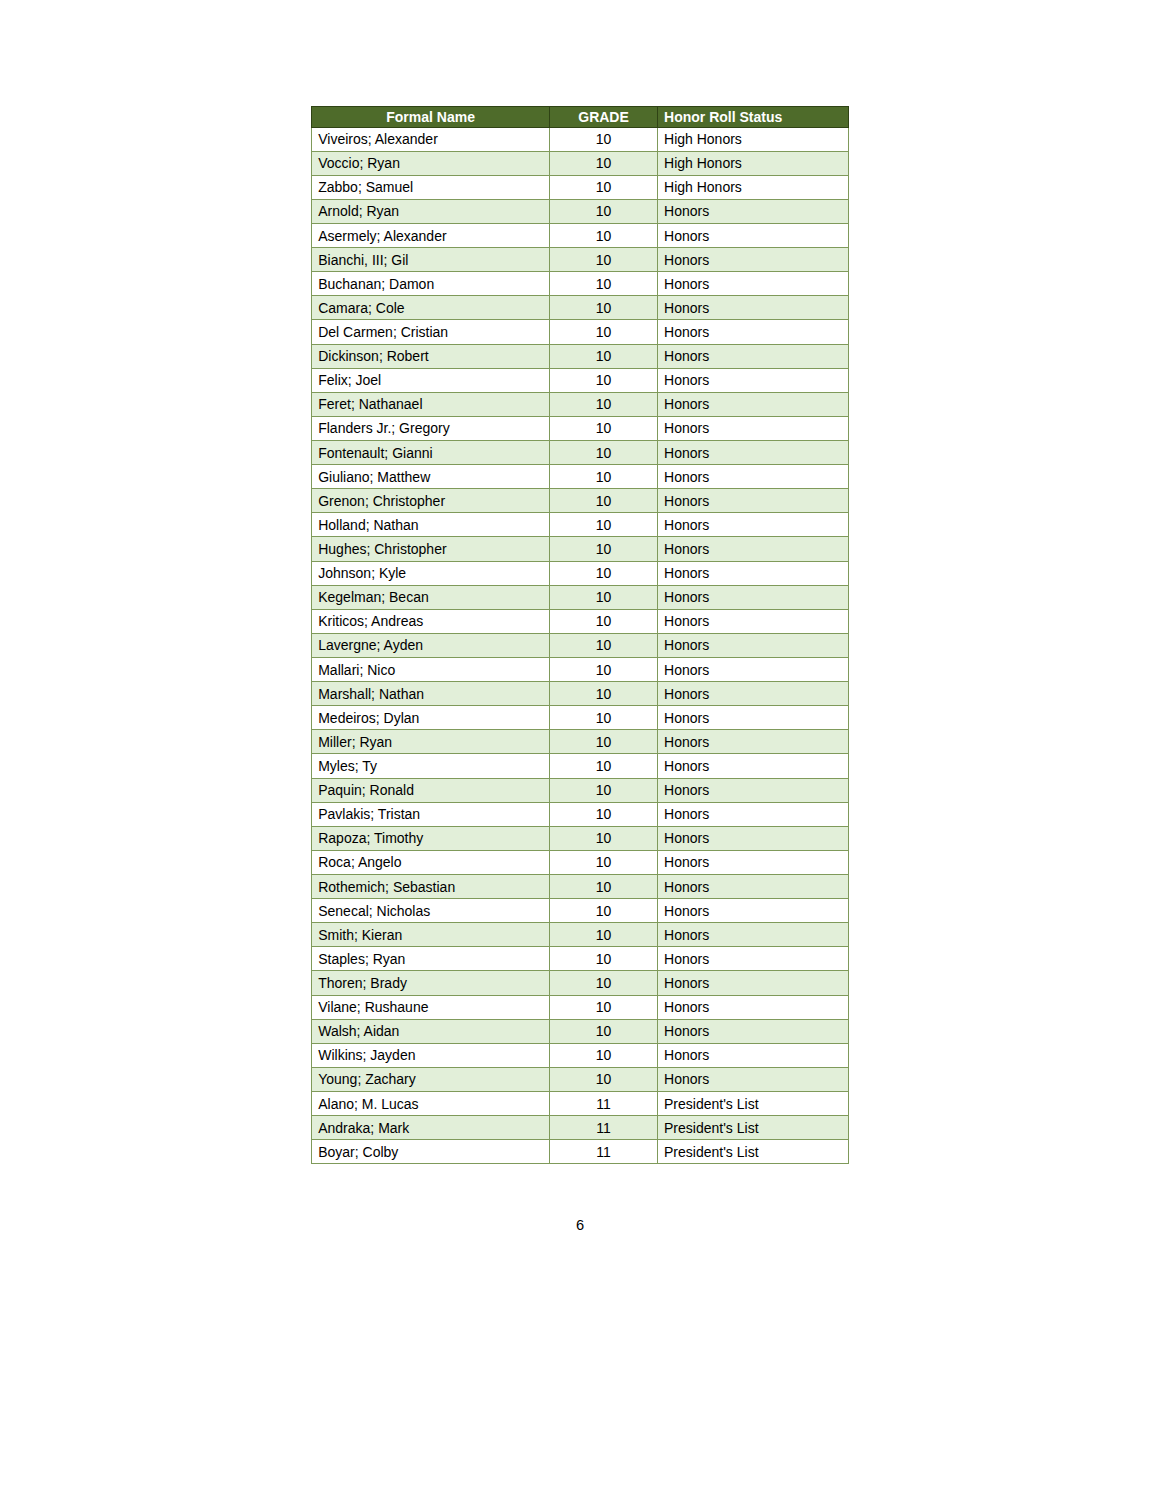| Formal Name | GRADE | Honor Roll Status |
| --- | --- | --- |
| Viveiros; Alexander | 10 | High Honors |
| Voccio; Ryan | 10 | High Honors |
| Zabbo; Samuel | 10 | High Honors |
| Arnold; Ryan | 10 | Honors |
| Asermely; Alexander | 10 | Honors |
| Bianchi, III; Gil | 10 | Honors |
| Buchanan; Damon | 10 | Honors |
| Camara; Cole | 10 | Honors |
| Del Carmen; Cristian | 10 | Honors |
| Dickinson; Robert | 10 | Honors |
| Felix; Joel | 10 | Honors |
| Feret; Nathanael | 10 | Honors |
| Flanders Jr.; Gregory | 10 | Honors |
| Fontenault; Gianni | 10 | Honors |
| Giuliano; Matthew | 10 | Honors |
| Grenon; Christopher | 10 | Honors |
| Holland; Nathan | 10 | Honors |
| Hughes; Christopher | 10 | Honors |
| Johnson; Kyle | 10 | Honors |
| Kegelman; Becan | 10 | Honors |
| Kriticos; Andreas | 10 | Honors |
| Lavergne; Ayden | 10 | Honors |
| Mallari; Nico | 10 | Honors |
| Marshall; Nathan | 10 | Honors |
| Medeiros; Dylan | 10 | Honors |
| Miller; Ryan | 10 | Honors |
| Myles; Ty | 10 | Honors |
| Paquin; Ronald | 10 | Honors |
| Pavlakis; Tristan | 10 | Honors |
| Rapoza; Timothy | 10 | Honors |
| Roca; Angelo | 10 | Honors |
| Rothemich; Sebastian | 10 | Honors |
| Senecal; Nicholas | 10 | Honors |
| Smith; Kieran | 10 | Honors |
| Staples; Ryan | 10 | Honors |
| Thoren; Brady | 10 | Honors |
| Vilane; Rushaune | 10 | Honors |
| Walsh; Aidan | 10 | Honors |
| Wilkins; Jayden | 10 | Honors |
| Young; Zachary | 10 | Honors |
| Alano; M. Lucas | 11 | President's List |
| Andraka; Mark | 11 | President's List |
| Boyar; Colby | 11 | President's List |
6